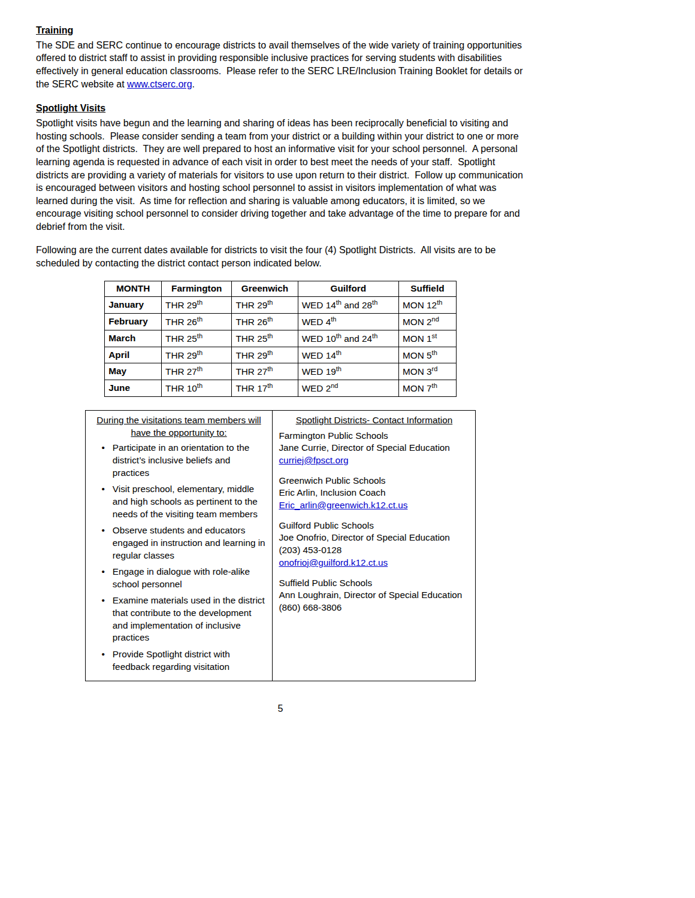Training
The SDE and SERC continue to encourage districts to avail themselves of the wide variety of training opportunities offered to district staff to assist in providing responsible inclusive practices for serving students with disabilities effectively in general education classrooms. Please refer to the SERC LRE/Inclusion Training Booklet for details or the SERC website at www.ctserc.org.
Spotlight Visits
Spotlight visits have begun and the learning and sharing of ideas has been reciprocally beneficial to visiting and hosting schools. Please consider sending a team from your district or a building within your district to one or more of the Spotlight districts. They are well prepared to host an informative visit for your school personnel. A personal learning agenda is requested in advance of each visit in order to best meet the needs of your staff. Spotlight districts are providing a variety of materials for visitors to use upon return to their district. Follow up communication is encouraged between visitors and hosting school personnel to assist in visitors implementation of what was learned during the visit. As time for reflection and sharing is valuable among educators, it is limited, so we encourage visiting school personnel to consider driving together and take advantage of the time to prepare for and debrief from the visit.
Following are the current dates available for districts to visit the four (4) Spotlight Districts. All visits are to be scheduled by contacting the district contact person indicated below.
| MONTH | Farmington | Greenwich | Guilford | Suffield |
| --- | --- | --- | --- | --- |
| January | THR 29 th | THR 29 th | WED 14 th and 28 th | MON 12 th |
| February | THR 26 th | THR 26 th | WED 4 th | MON 2 nd |
| March | THR 25 th | THR 25 th | WED 10 th and 24 th | MON 1 st |
| April | THR 29 th | THR 29 th | WED 14 th | MON 5 th |
| May | THR 27 th | THR 27 th | WED 19 th | MON 3 rd |
| June | THR 10 th | THR 17 th | WED 2 nd | MON 7 th |
| During the visitations team members will have the opportunity to: Participate in an orientation to the district’s inclusive beliefs and practices Visit preschool, elementary, middle and high schools as pertinent to the needs of the visiting team members Observe students and educators engaged in instruction and learning in regular classes Engage in dialogue with role-alike school personnel Examine materials used in the district that contribute to the development and implementation of inclusive practices Provide Spotlight district with feedback regarding visitation | Spotlight Districts- Contact Information Farmington Public Schools Jane Currie, Director of Special Education curriej@fpsct.org Greenwich Public Schools Eric Arlin, Inclusion Coach Eric_arlin@greenwich.k12.ct.us Guilford Public Schools Joe Onofrio, Director of Special Education (203) 453-0128 onofrioj@guilford.k12.ct.us Suffield Public Schools Ann Loughrain, Director of Special Education (860) 668-3806 |
5